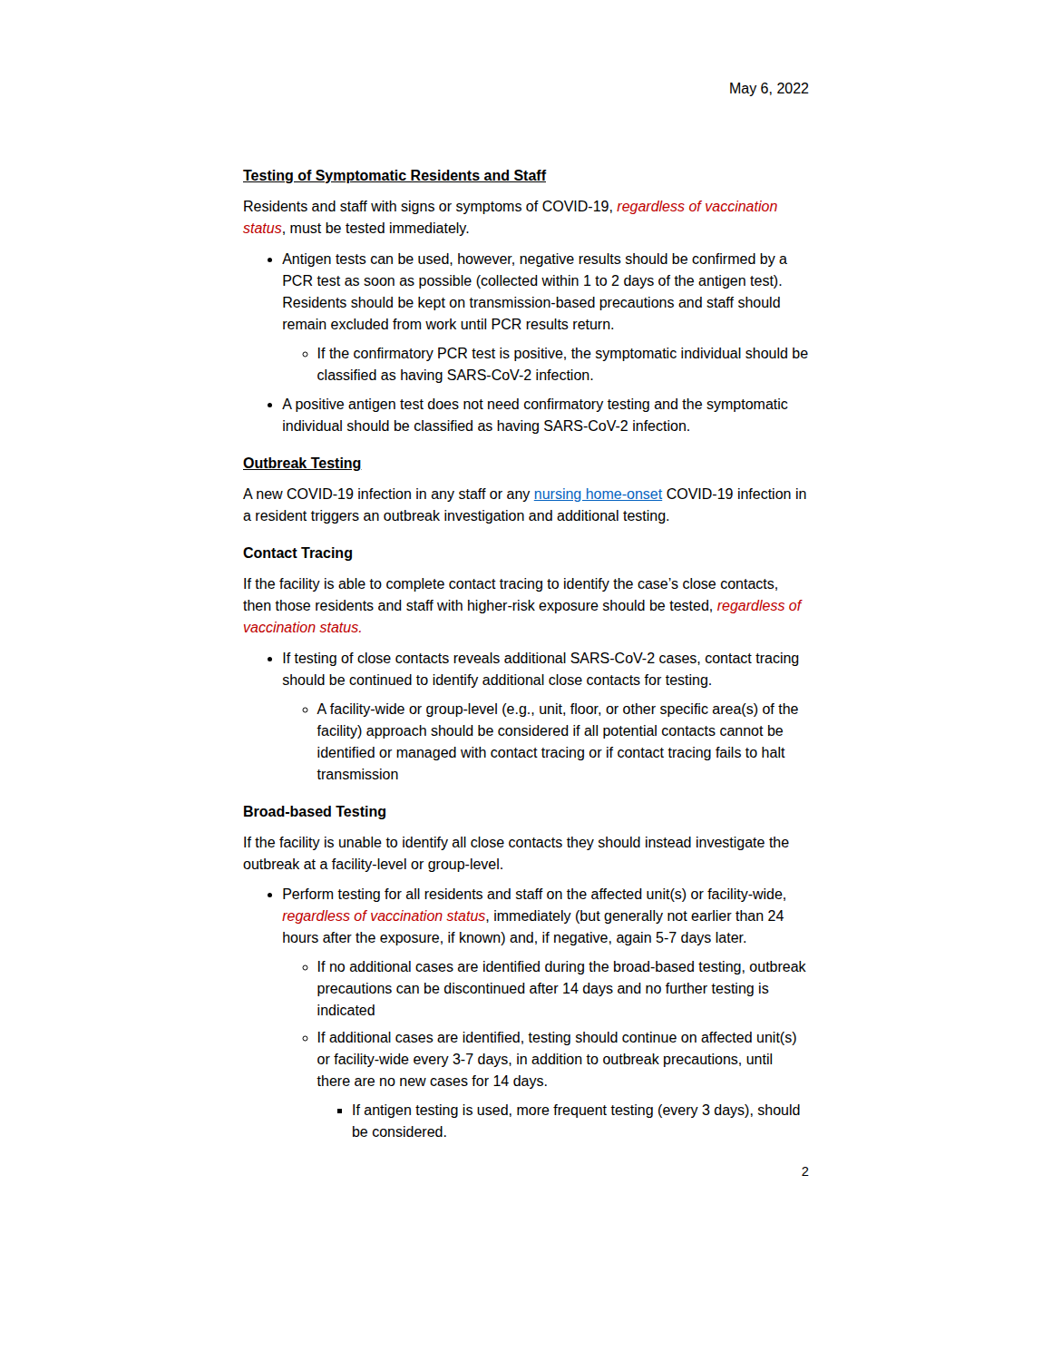May 6, 2022
Testing of Symptomatic Residents and Staff
Residents and staff with signs or symptoms of COVID-19, regardless of vaccination status, must be tested immediately.
Antigen tests can be used, however, negative results should be confirmed by a PCR test as soon as possible (collected within 1 to 2 days of the antigen test). Residents should be kept on transmission-based precautions and staff should remain excluded from work until PCR results return.
If the confirmatory PCR test is positive, the symptomatic individual should be classified as having SARS-CoV-2 infection.
A positive antigen test does not need confirmatory testing and the symptomatic individual should be classified as having SARS-CoV-2 infection.
Outbreak Testing
A new COVID-19 infection in any staff or any nursing home-onset COVID-19 infection in a resident triggers an outbreak investigation and additional testing.
Contact Tracing
If the facility is able to complete contact tracing to identify the case’s close contacts, then those residents and staff with higher-risk exposure should be tested, regardless of vaccination status.
If testing of close contacts reveals additional SARS-CoV-2 cases, contact tracing should be continued to identify additional close contacts for testing.
A facility-wide or group-level (e.g., unit, floor, or other specific area(s) of the facility) approach should be considered if all potential contacts cannot be identified or managed with contact tracing or if contact tracing fails to halt transmission
Broad-based Testing
If the facility is unable to identify all close contacts they should instead investigate the outbreak at a facility-level or group-level.
Perform testing for all residents and staff on the affected unit(s) or facility-wide, regardless of vaccination status, immediately (but generally not earlier than 24 hours after the exposure, if known) and, if negative, again 5-7 days later.
If no additional cases are identified during the broad-based testing, outbreak precautions can be discontinued after 14 days and no further testing is indicated
If additional cases are identified, testing should continue on affected unit(s) or facility-wide every 3-7 days, in addition to outbreak precautions, until there are no new cases for 14 days.
If antigen testing is used, more frequent testing (every 3 days), should be considered.
2